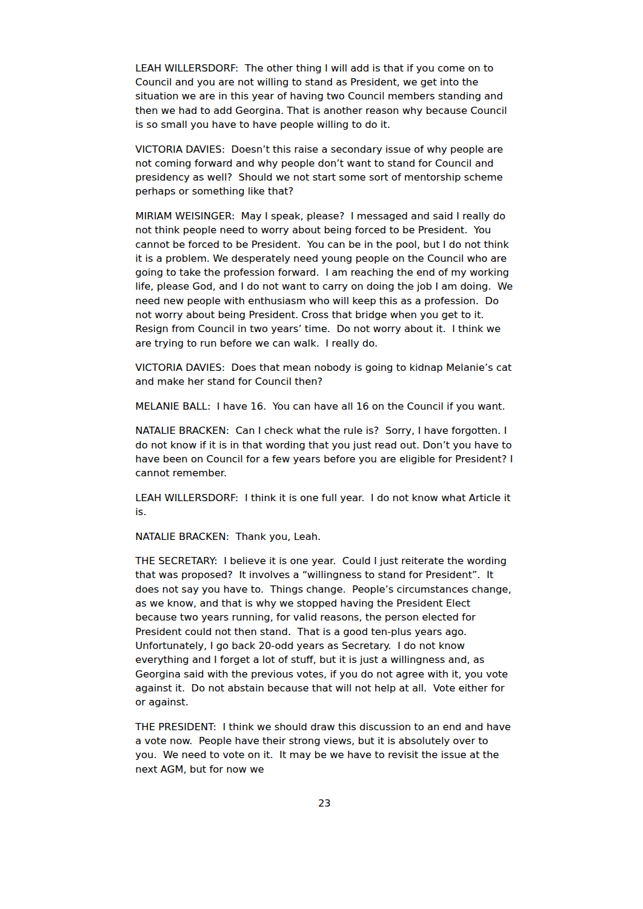LEAH WILLERSDORF: The other thing I will add is that if you come on to Council and you are not willing to stand as President, we get into the situation we are in this year of having two Council members standing and then we had to add Georgina. That is another reason why because Council is so small you have to have people willing to do it.
VICTORIA DAVIES: Doesn’t this raise a secondary issue of why people are not coming forward and why people don’t want to stand for Council and presidency as well? Should we not start some sort of mentorship scheme perhaps or something like that?
MIRIAM WEISINGER: May I speak, please? I messaged and said I really do not think people need to worry about being forced to be President. You cannot be forced to be President. You can be in the pool, but I do not think it is a problem. We desperately need young people on the Council who are going to take the profession forward. I am reaching the end of my working life, please God, and I do not want to carry on doing the job I am doing. We need new people with enthusiasm who will keep this as a profession. Do not worry about being President. Cross that bridge when you get to it. Resign from Council in two years’ time. Do not worry about it. I think we are trying to run before we can walk. I really do.
VICTORIA DAVIES: Does that mean nobody is going to kidnap Melanie’s cat and make her stand for Council then?
MELANIE BALL: I have 16. You can have all 16 on the Council if you want.
NATALIE BRACKEN: Can I check what the rule is? Sorry, I have forgotten. I do not know if it is in that wording that you just read out. Don’t you have to have been on Council for a few years before you are eligible for President? I cannot remember.
LEAH WILLERSDORF: I think it is one full year. I do not know what Article it is.
NATALIE BRACKEN: Thank you, Leah.
THE SECRETARY: I believe it is one year. Could I just reiterate the wording that was proposed? It involves a “willingness to stand for President”. It does not say you have to. Things change. People’s circumstances change, as we know, and that is why we stopped having the President Elect because two years running, for valid reasons, the person elected for President could not then stand. That is a good ten-plus years ago. Unfortunately, I go back 20-odd years as Secretary. I do not know everything and I forget a lot of stuff, but it is just a willingness and, as Georgina said with the previous votes, if you do not agree with it, you vote against it. Do not abstain because that will not help at all. Vote either for or against.
THE PRESIDENT: I think we should draw this discussion to an end and have a vote now. People have their strong views, but it is absolutely over to you. We need to vote on it. It may be we have to revisit the issue at the next AGM, but for now we
23